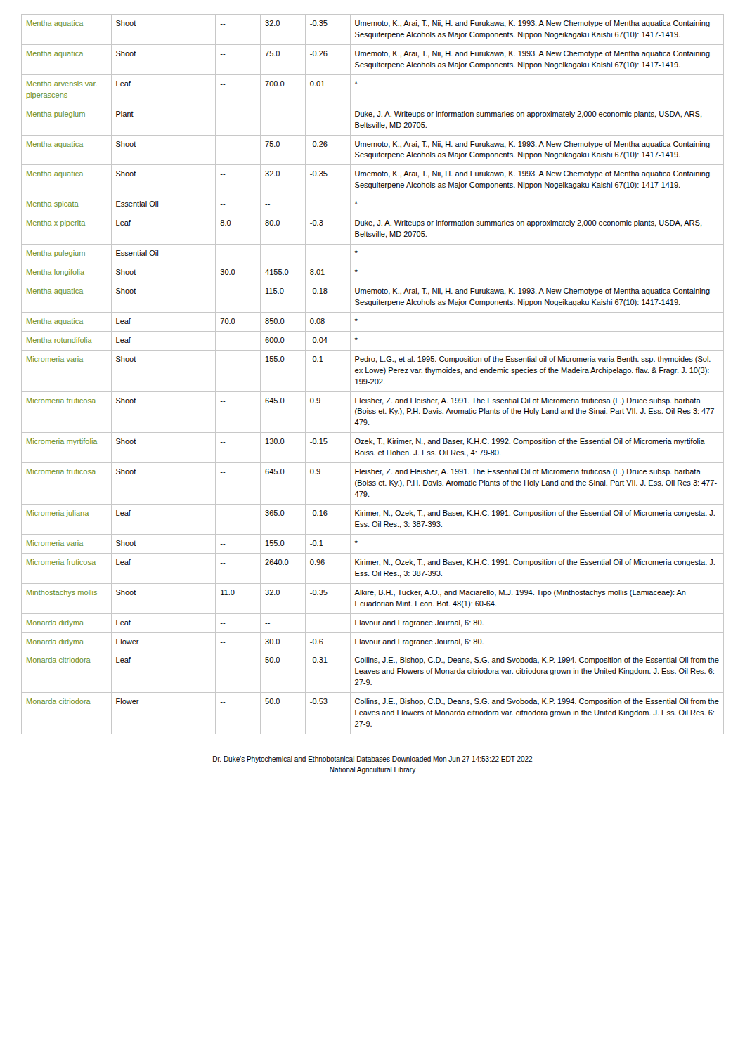| Mentha aquatica | Shoot | -- | 32.0 | -0.35 | Umemoto, K., Arai, T., Nii, H. and Furukawa, K. 1993. A New Chemotype of Mentha aquatica Containing Sesquiterpene Alcohols as Major Components. Nippon Nogeikagaku Kaishi 67(10): 1417-1419. |
| Mentha aquatica | Shoot | -- | 75.0 | -0.26 | Umemoto, K., Arai, T., Nii, H. and Furukawa, K. 1993. A New Chemotype of Mentha aquatica Containing Sesquiterpene Alcohols as Major Components. Nippon Nogeikagaku Kaishi 67(10): 1417-1419. |
| Mentha arvensis var. piperascens | Leaf | -- | 700.0 | 0.01 | * |
| Mentha pulegium | Plant | -- | -- | | Duke, J. A. Writeups or information summaries on approximately 2,000 economic plants, USDA, ARS, Beltsville, MD 20705. |
| Mentha aquatica | Shoot | -- | 75.0 | -0.26 | Umemoto, K., Arai, T., Nii, H. and Furukawa, K. 1993. A New Chemotype of Mentha aquatica Containing Sesquiterpene Alcohols as Major Components. Nippon Nogeikagaku Kaishi 67(10): 1417-1419. |
| Mentha aquatica | Shoot | -- | 32.0 | -0.35 | Umemoto, K., Arai, T., Nii, H. and Furukawa, K. 1993. A New Chemotype of Mentha aquatica Containing Sesquiterpene Alcohols as Major Components. Nippon Nogeikagaku Kaishi 67(10): 1417-1419. |
| Mentha spicata | Essential Oil | -- | -- | | * |
| Mentha x piperita | Leaf | 8.0 | 80.0 | -0.3 | Duke, J. A. Writeups or information summaries on approximately 2,000 economic plants, USDA, ARS, Beltsville, MD 20705. |
| Mentha pulegium | Essential Oil | -- | -- | | * |
| Mentha longifolia | Shoot | 30.0 | 4155.0 | 8.01 | * |
| Mentha aquatica | Shoot | -- | 115.0 | -0.18 | Umemoto, K., Arai, T., Nii, H. and Furukawa, K. 1993. A New Chemotype of Mentha aquatica Containing Sesquiterpene Alcohols as Major Components. Nippon Nogeikagaku Kaishi 67(10): 1417-1419. |
| Mentha aquatica | Leaf | 70.0 | 850.0 | 0.08 | * |
| Mentha rotundifolia | Leaf | -- | 600.0 | -0.04 | * |
| Micromeria varia | Shoot | -- | 155.0 | -0.1 | Pedro, L.G., et al. 1995. Composition of the Essential oil of Micromeria varia Benth. ssp. thymoides (Sol. ex Lowe) Perez var. thymoides, and endemic species of the Madeira Archipelago. flav. & Fragr. J. 10(3): 199-202. |
| Micromeria fruticosa | Shoot | -- | 645.0 | 0.9 | Fleisher, Z. and Fleisher, A. 1991. The Essential Oil of Micromeria fruticosa (L.) Druce subsp. barbata (Boiss et. Ky.), P.H. Davis. Aromatic Plants of the Holy Land and the Sinai. Part VII. J. Ess. Oil Res 3: 477-479. |
| Micromeria myrtifolia | Shoot | -- | 130.0 | -0.15 | Ozek, T., Kirimer, N., and Baser, K.H.C. 1992. Composition of the Essential Oil of Micromeria myrtifolia Boiss. et Hohen. J. Ess. Oil Res., 4: 79-80. |
| Micromeria fruticosa | Shoot | -- | 645.0 | 0.9 | Fleisher, Z. and Fleisher, A. 1991. The Essential Oil of Micromeria fruticosa (L.) Druce subsp. barbata (Boiss et. Ky.), P.H. Davis. Aromatic Plants of the Holy Land and the Sinai. Part VII. J. Ess. Oil Res 3: 477-479. |
| Micromeria juliana | Leaf | -- | 365.0 | -0.16 | Kirimer, N., Ozek, T., and Baser, K.H.C. 1991. Composition of the Essential Oil of Micromeria congesta. J. Ess. Oil Res., 3: 387-393. |
| Micromeria varia | Shoot | -- | 155.0 | -0.1 | * |
| Micromeria fruticosa | Leaf | -- | 2640.0 | 0.96 | Kirimer, N., Ozek, T., and Baser, K.H.C. 1991. Composition of the Essential Oil of Micromeria congesta. J. Ess. Oil Res., 3: 387-393. |
| Minthostachys mollis | Shoot | 11.0 | 32.0 | -0.35 | Alkire, B.H., Tucker, A.O., and Maciarello, M.J. 1994. Tipo (Minthostachys mollis (Lamiaceae): An Ecuadorian Mint. Econ. Bot. 48(1): 60-64. |
| Monarda didyma | Leaf | -- | -- | | Flavour and Fragrance Journal, 6: 80. |
| Monarda didyma | Flower | -- | 30.0 | -0.6 | Flavour and Fragrance Journal, 6: 80. |
| Monarda citriodora | Leaf | -- | 50.0 | -0.31 | Collins, J.E., Bishop, C.D., Deans, S.G. and Svoboda, K.P. 1994. Composition of the Essential Oil from the Leaves and Flowers of Monarda citriodora var. citriodora grown in the United Kingdom. J. Ess. Oil Res. 6: 27-9. |
| Monarda citriodora | Flower | -- | 50.0 | -0.53 | Collins, J.E., Bishop, C.D., Deans, S.G. and Svoboda, K.P. 1994. Composition of the Essential Oil from the Leaves and Flowers of Monarda citriodora var. citriodora grown in the United Kingdom. J. Ess. Oil Res. 6: 27-9. |
Dr. Duke's Phytochemical and Ethnobotanical Databases Downloaded Mon Jun 27 14:53:22 EDT 2022
National Agricultural Library